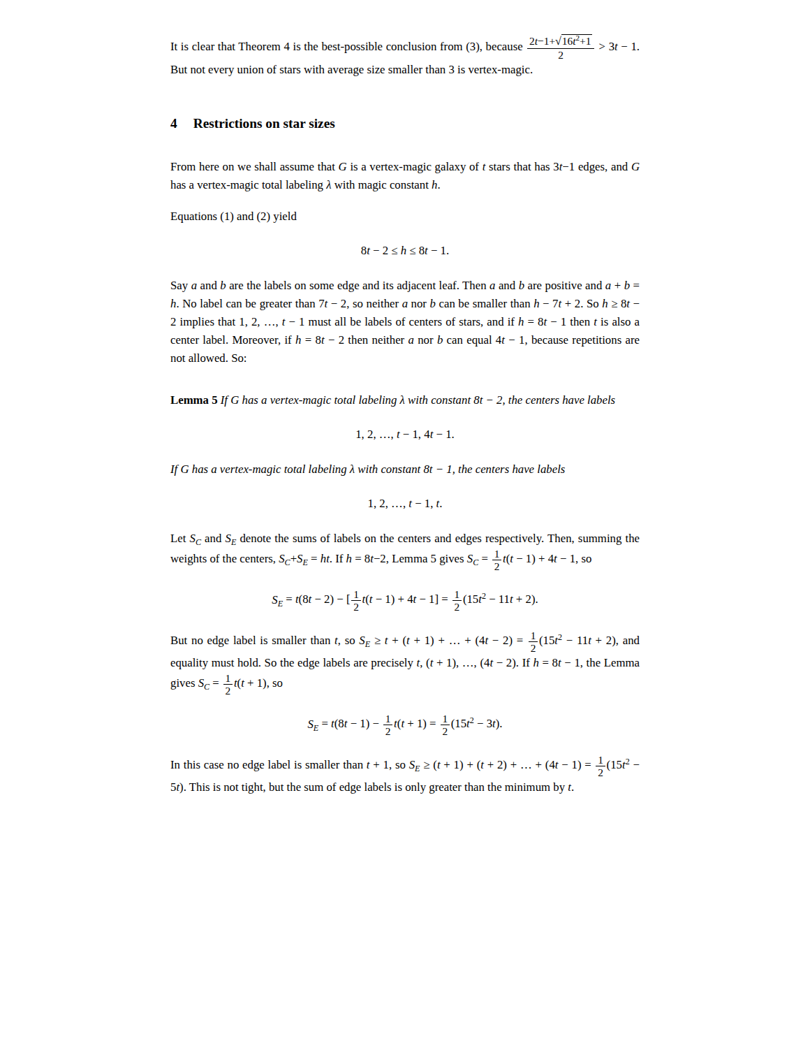It is clear that Theorem 4 is the best-possible conclusion from (3), because 2t−1+√16t2+12 > 3t − 1. But not every union of stars with average size smaller than 3 is vertex-magic.
4 Restrictions on star sizes
From here on we shall assume that G is a vertex-magic galaxy of t stars that has 3t−1 edges, and G has a vertex-magic total labeling λ with magic constant h.
Equations (1) and (2) yield
8t − 2 ≤ h ≤ 8t − 1.
Say a and b are the labels on some edge and its adjacent leaf. Then a and b are positive and a + b = h. No label can be greater than 7t − 2, so neither a nor b can be smaller than h − 7t + 2. So h ≥ 8t − 2 implies that 1, 2, …, t − 1 must all be labels of centers of stars, and if h = 8t − 1 then t is also a center label. Moreover, if h = 8t − 2 then neither a nor b can equal 4t − 1, because repetitions are not allowed. So:
Lemma 5 If G has a vertex-magic total labeling λ with constant 8t − 2, the centers have labels
1, 2, …, t − 1, 4t − 1.
If G has a vertex-magic total labeling λ with constant 8t − 1, the centers have labels
1, 2, …, t − 1, t.
Let SC and SE denote the sums of labels on the centers and edges respectively. Then, summing the weights of the centers, SC+SE = ht. If h = 8t−2, Lemma 5 gives SC = 12 t(t − 1) + 4t − 1, so
SE = t(8t − 2) − [12 t(t − 1) + 4t − 1] = 12(15t2 − 11t + 2).
But no edge label is smaller than t, so SE ≥ t + (t + 1) + … + (4t − 2) = 12(15t2 − 11t + 2), and equality must hold. So the edge labels are precisely t, (t + 1), …, (4t − 2). If h = 8t − 1, the Lemma gives SC = 12 t(t + 1), so
SE = t(8t − 1) − 12 t(t + 1) = 12(15t2 − 3t).
In this case no edge label is smaller than t + 1, so SE ≥ (t + 1) + (t + 2) + … + (4t − 1) = 12(15t2 − 5t). This is not tight, but the sum of edge labels is only greater than the minimum by t.